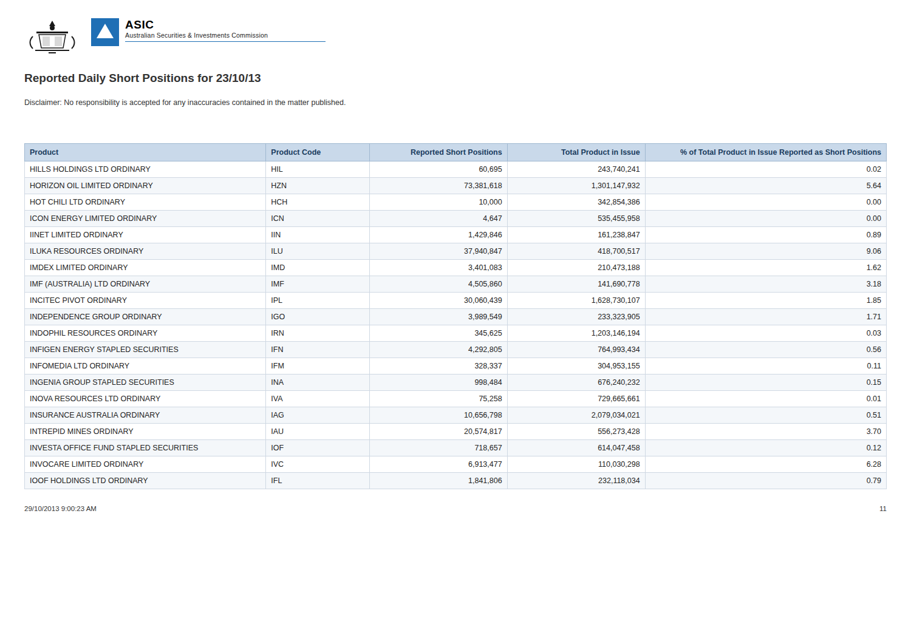ASIC
Australian Securities & Investments Commission
Reported Daily Short Positions for 23/10/13
Disclaimer: No responsibility is accepted for any inaccuracies contained in the matter published.
| Product | Product Code | Reported Short Positions | Total Product in Issue | % of Total Product in Issue Reported as Short Positions |
| --- | --- | --- | --- | --- |
| HILLS HOLDINGS LTD ORDINARY | HIL | 60,695 | 243,740,241 | 0.02 |
| HORIZON OIL LIMITED ORDINARY | HZN | 73,381,618 | 1,301,147,932 | 5.64 |
| HOT CHILI LTD ORDINARY | HCH | 10,000 | 342,854,386 | 0.00 |
| ICON ENERGY LIMITED ORDINARY | ICN | 4,647 | 535,455,958 | 0.00 |
| IINET LIMITED ORDINARY | IIN | 1,429,846 | 161,238,847 | 0.89 |
| ILUKA RESOURCES ORDINARY | ILU | 37,940,847 | 418,700,517 | 9.06 |
| IMDEX LIMITED ORDINARY | IMD | 3,401,083 | 210,473,188 | 1.62 |
| IMF (AUSTRALIA) LTD ORDINARY | IMF | 4,505,860 | 141,690,778 | 3.18 |
| INCITEC PIVOT ORDINARY | IPL | 30,060,439 | 1,628,730,107 | 1.85 |
| INDEPENDENCE GROUP ORDINARY | IGO | 3,989,549 | 233,323,905 | 1.71 |
| INDOPHIL RESOURCES ORDINARY | IRN | 345,625 | 1,203,146,194 | 0.03 |
| INFIGEN ENERGY STAPLED SECURITIES | IFN | 4,292,805 | 764,993,434 | 0.56 |
| INFOMEDIA LTD ORDINARY | IFM | 328,337 | 304,953,155 | 0.11 |
| INGENIA GROUP STAPLED SECURITIES | INA | 998,484 | 676,240,232 | 0.15 |
| INOVA RESOURCES LTD ORDINARY | IVA | 75,258 | 729,665,661 | 0.01 |
| INSURANCE AUSTRALIA ORDINARY | IAG | 10,656,798 | 2,079,034,021 | 0.51 |
| INTREPID MINES ORDINARY | IAU | 20,574,817 | 556,273,428 | 3.70 |
| INVESTA OFFICE FUND STAPLED SECURITIES | IOF | 718,657 | 614,047,458 | 0.12 |
| INVOCARE LIMITED ORDINARY | IVC | 6,913,477 | 110,030,298 | 6.28 |
| IOOF HOLDINGS LTD ORDINARY | IFL | 1,841,806 | 232,118,034 | 0.79 |
29/10/2013 9:00:23 AM
11